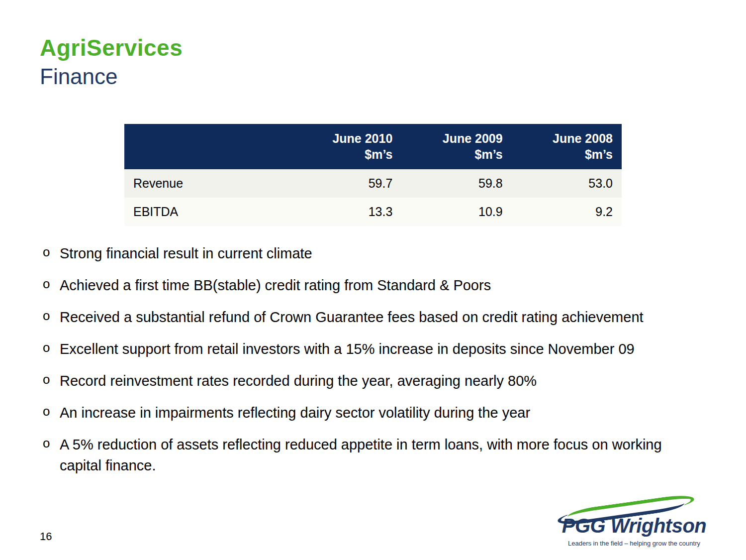AgriServices
Finance
| | June 2010 $m’s | June 2009 $m’s | June 2008 $m’s |
| --- | --- | --- | --- |
| Revenue | 59.7 | 59.8 | 53.0 |
| EBITDA | 13.3 | 10.9 | 9.2 |
Strong financial result in current climate
Achieved a first time BB(stable) credit rating from Standard & Poors
Received a substantial refund of Crown Guarantee fees based on credit rating achievement
Excellent support from retail investors with a 15% increase in deposits since November 09
Record reinvestment rates recorded during the year, averaging nearly 80%
An increase in impairments reflecting dairy sector volatility during the year
A 5% reduction of assets reflecting reduced appetite in term loans, with more focus on working capital finance.
16
PGG Wrightson
Leaders in the field – helping grow the country